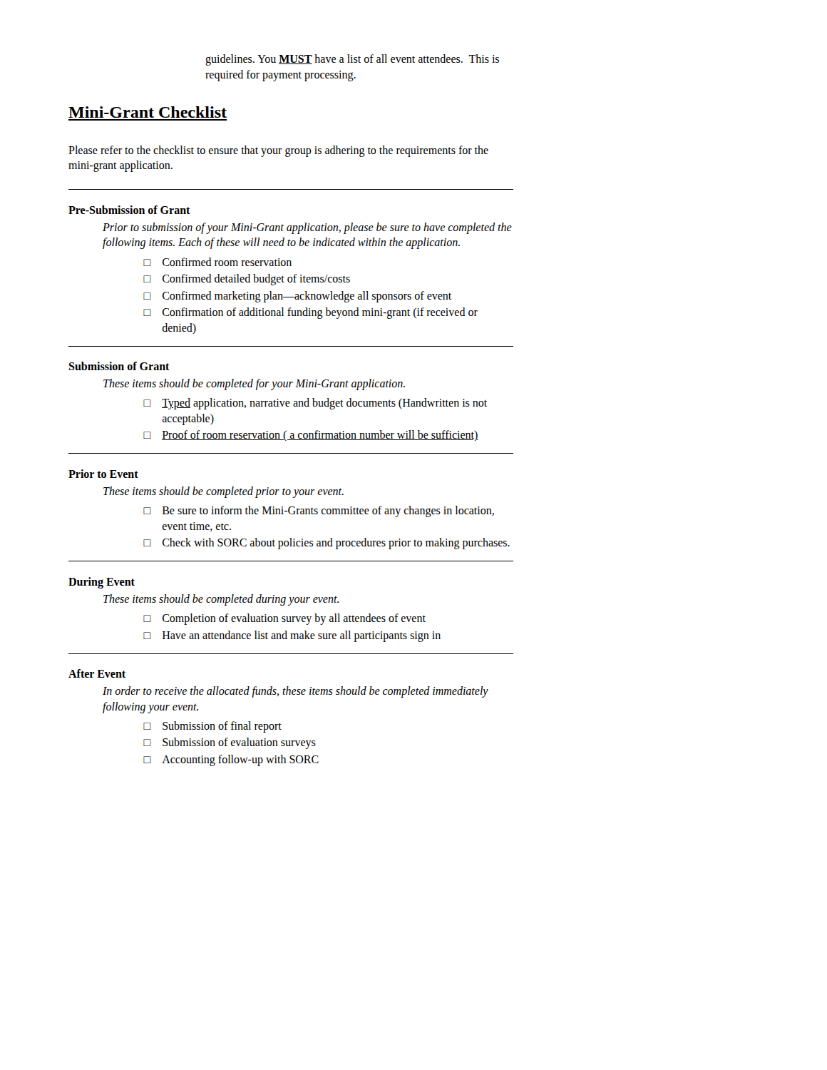guidelines. You MUST have a list of all event attendees. This is required for payment processing.
Mini-Grant Checklist
Please refer to the checklist to ensure that your group is adhering to the requirements for the mini-grant application.
Pre-Submission of Grant
Prior to submission of your Mini-Grant application, please be sure to have completed the following items. Each of these will need to be indicated within the application.
Confirmed room reservation
Confirmed detailed budget of items/costs
Confirmed marketing plan—acknowledge all sponsors of event
Confirmation of additional funding beyond mini-grant (if received or denied)
Submission of Grant
These items should be completed for your Mini-Grant application.
Typed application, narrative and budget documents (Handwritten is not acceptable)
Proof of room reservation ( a confirmation number will be sufficient)
Prior to Event
These items should be completed prior to your event.
Be sure to inform the Mini-Grants committee of any changes in location, event time, etc.
Check with SORC about policies and procedures prior to making purchases.
During Event
These items should be completed during your event.
Completion of evaluation survey by all attendees of event
Have an attendance list and make sure all participants sign in
After Event
In order to receive the allocated funds, these items should be completed immediately following your event.
Submission of final report
Submission of evaluation surveys
Accounting follow-up with SORC